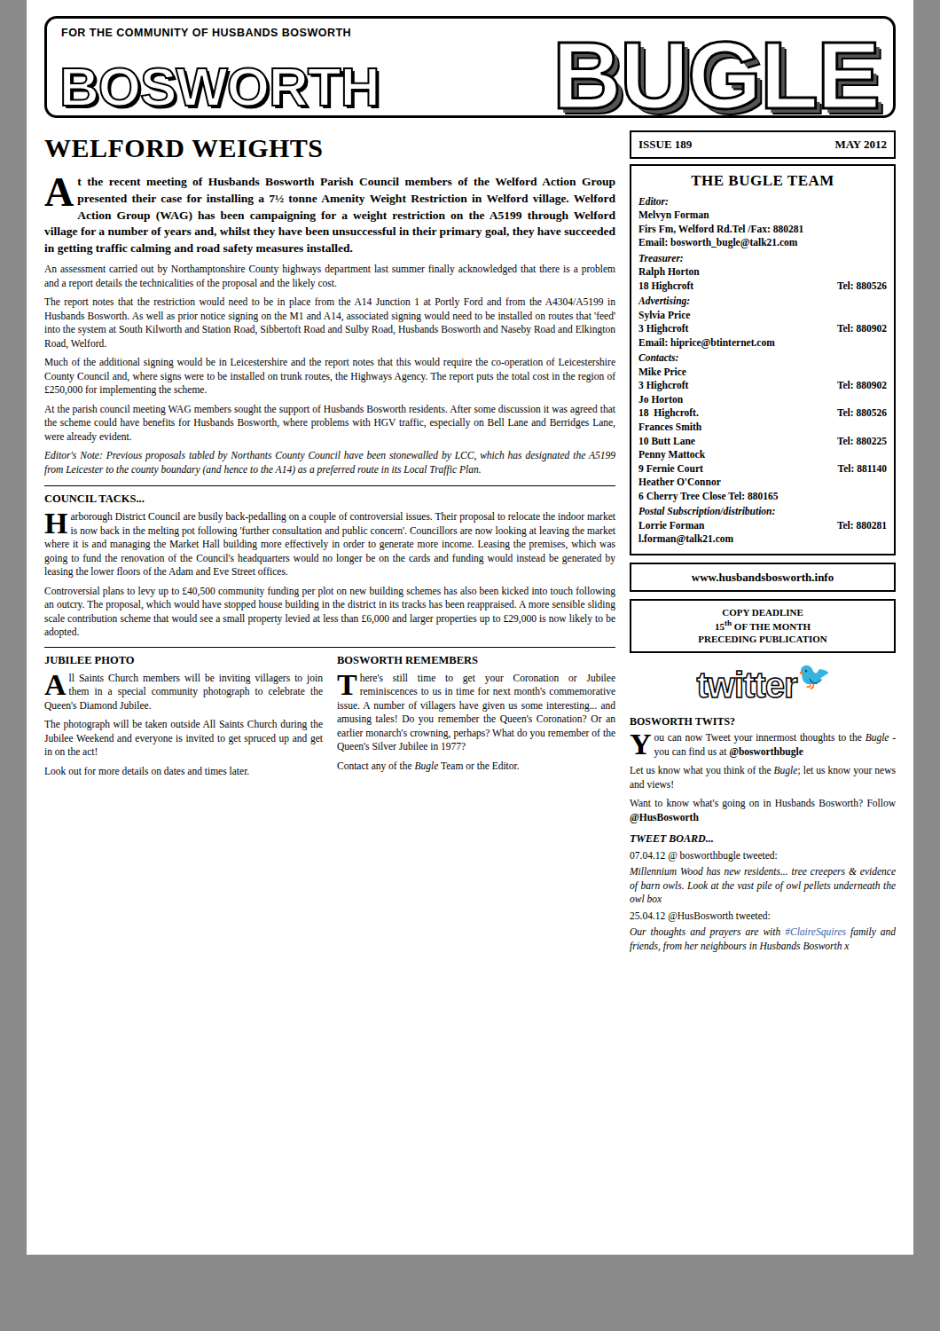For the community of Husbands Bosworth
BOSWORTH
BUGLE
WELFORD WEIGHTS
At the recent meeting of Husbands Bosworth Parish Council members of the Welford Action Group presented their case for installing a 7½ tonne Amenity Weight Restriction in Welford village. Welford Action Group (WAG) has been campaigning for a weight restriction on the A5199 through Welford village for a number of years and, whilst they have been unsuccessful in their primary goal, they have succeeded in getting traffic calming and road safety measures installed.
An assessment carried out by Northamptonshire County highways department last summer finally acknowledged that there is a problem and a report details the technicalities of the proposal and the likely cost.
The report notes that the restriction would need to be in place from the A14 Junction 1 at Portly Ford and from the A4304/A5199 in Husbands Bosworth. As well as prior notice signing on the M1 and A14, associated signing would need to be installed on routes that 'feed' into the system at South Kilworth and Station Road, Sibbertoft Road and Sulby Road, Husbands Bosworth and Naseby Road and Elkington Road, Welford.
Much of the additional signing would be in Leicestershire and the report notes that this would require the co-operation of Leicestershire County Council and, where signs were to be installed on trunk routes, the Highways Agency. The report puts the total cost in the region of £250,000 for implementing the scheme.
At the parish council meeting WAG members sought the support of Husbands Bosworth residents. After some discussion it was agreed that the scheme could have benefits for Husbands Bosworth, where problems with HGV traffic, especially on Bell Lane and Berridges Lane, were already evident.
Editor's Note: Previous proposals tabled by Northants County Council have been stonewalled by LCC, which has designated the A5199 from Leicester to the county boundary (and hence to the A14) as a preferred route in its Local Traffic Plan.
COUNCIL TACKS...
Harborough District Council are busily back-pedalling on a couple of controversial issues. Their proposal to relocate the indoor market is now back in the melting pot following 'further consultation and public concern'. Councillors are now looking at leaving the market where it is and managing the Market Hall building more effectively in order to generate more income. Leasing the premises, which was going to fund the renovation of the Council's headquarters would no longer be on the cards and funding would instead be generated by leasing the lower floors of the Adam and Eve Street offices.
Controversial plans to levy up to £40,500 community funding per plot on new building schemes has also been kicked into touch following an outcry. The proposal, which would have stopped house building in the district in its tracks has been reappraised. A more sensible sliding scale contribution scheme that would see a small property levied at less than £6,000 and larger properties up to £29,000 is now likely to be adopted.
JUBILEE PHOTO
All Saints Church members will be inviting villagers to join them in a special community photograph to celebrate the Queen's Diamond Jubilee.
The photograph will be taken outside All Saints Church during the Jubilee Weekend and everyone is invited to get spruced up and get in on the act!
Look out for more details on dates and times later.
BOSWORTH REMEMBERS
There's still time to get your Coronation or Jubilee reminiscences to us in time for next month's commemorative issue. A number of villagers have given us some interesting... and amusing tales! Do you remember the Queen's Coronation? Or an earlier monarch's crowning, perhaps? What do you remember of the Queen's Silver Jubilee in 1977?
Contact any of the Bugle Team or the Editor.
ISSUE 189 MAY 2012
THE BUGLE TEAM
Editor:
Melvyn Forman
Firs Fm, Welford Rd.Tel /Fax: 880281
Email: bosworth_bugle@talk21.com
Treasurer:
Ralph Horton
18 Highcroft Tel: 880526
Advertising:
Sylvia Price
3 Highcroft Tel: 880902
Email: hiprice@btinternet.com
Contacts:
Mike Price
3 Highcroft Tel: 880902
Jo Horton
18 Highcroft. Tel: 880526
Frances Smith
10 Butt Lane Tel: 880225
Penny Mattock
9 Fernie Court Tel: 881140
Heather O'Connor
6 Cherry Tree Close Tel: 880165
Postal Subscription/distribution:
Lorrie Forman Tel: 880281
l.forman@talk21.com
www.husbandsbosworth.info
COPY DEADLINE
15th OF THE MONTH
PRECEDING PUBLICATION
twitter🐦
BOSWORTH TWITS?
You can now Tweet your innermost thoughts to the Bugle - you can find us at @bosworthbugle
Let us know what you think of the Bugle; let us know your news and views!
Want to know what's going on in Husbands Bosworth? Follow @HusBosworth
TWEET BOARD...
07.04.12 @ bosworthbugle tweeted:
Millennium Wood has new residents... tree creepers & evidence of barn owls. Look at the vast pile of owl pellets underneath the owl box
25.04.12 @HusBosworth tweeted:
Our thoughts and prayers are with #ClaireSquires family and friends, from her neighbours in Husbands Bosworth x